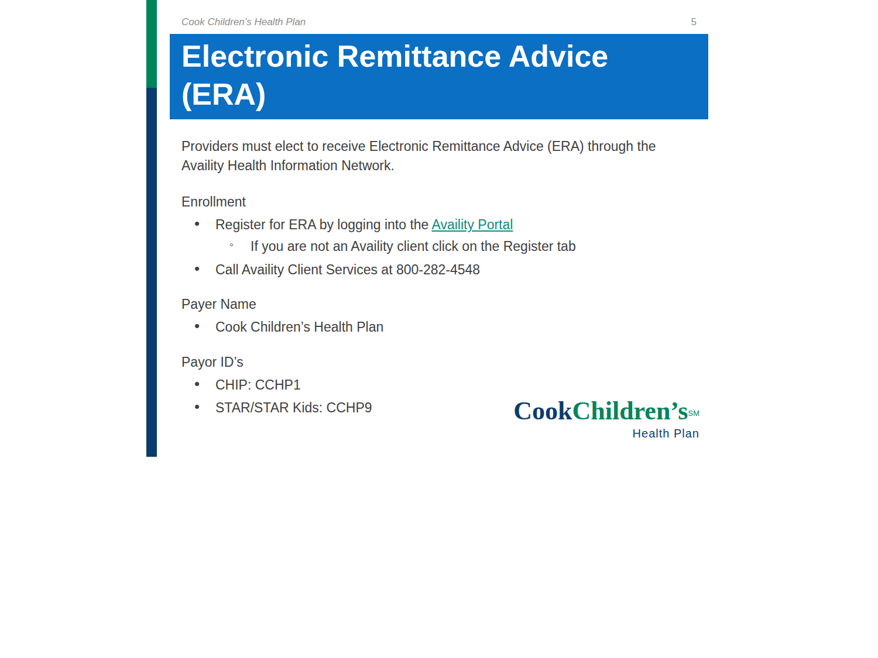Cook Children’s Health Plan 5
Electronic Remittance Advice (ERA)
Providers must elect to receive Electronic Remittance Advice (ERA) through the Availity Health Information Network.
Enrollment
Register for ERA by logging into the Availity Portal
If you are not an Availity client click on the Register tab
Call Availity Client Services at 800-282-4548
Payer Name
Cook Children’s Health Plan
Payor ID’s
CHIP: CCHP1
STAR/STAR Kids: CCHP9
Cook Children’s SM Health Plan